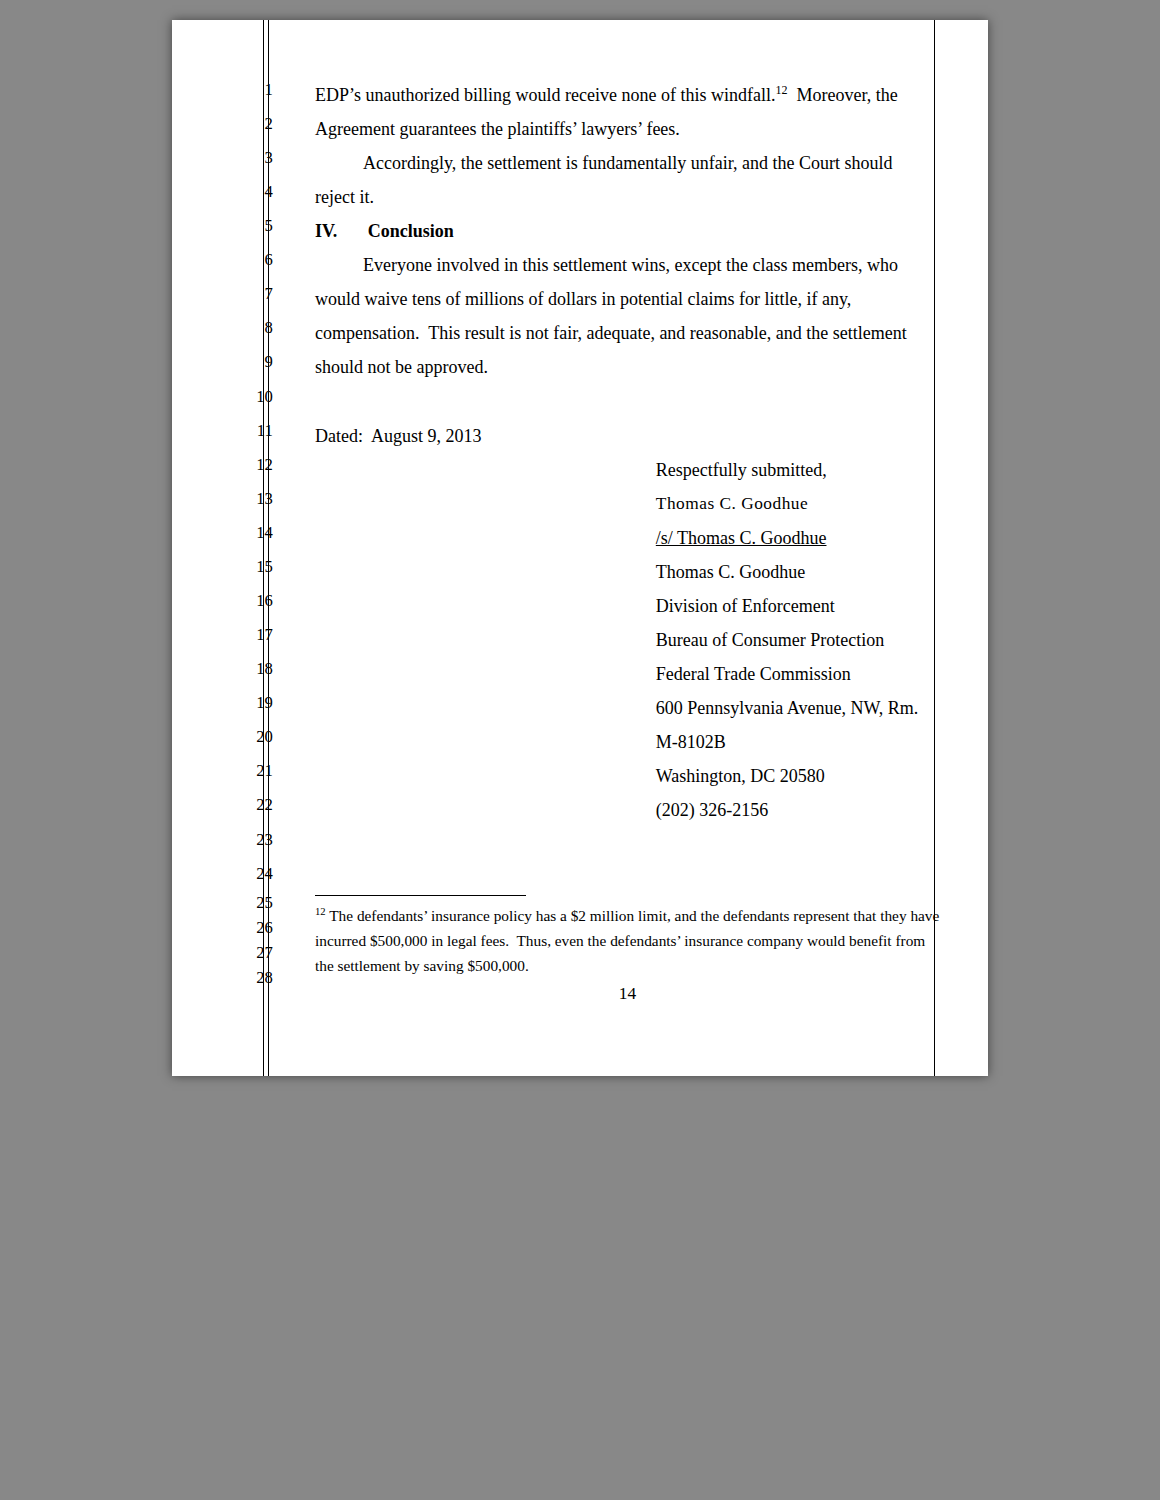1
2
3
4
5
6
7
8
9
10
11
12
13
14
15
16
17
18
19
20
21
22
23
24
EDP’s unauthorized billing would receive none of this windfall.12 Moreover, the
Agreement guarantees the plaintiffs’ lawyers’ fees.
Accordingly, the settlement is fundamentally unfair, and the Court should
reject it.
IV. Conclusion
Everyone involved in this settlement wins, except the class members, who
would waive tens of millions of dollars in potential claims for little, if any,
compensation. This result is not fair, adequate, and reasonable, and the settlement
should not be approved.
Dated: August 9, 2013
Respectfully submitted,
Thomas C. Goodhue
/s/ Thomas C. Goodhue
Thomas C. Goodhue
Division of Enforcement
Bureau of Consumer Protection
Federal Trade Commission
600 Pennsylvania Avenue, NW, Rm.
M-8102B
Washington, DC 20580
(202) 326-2156
25
26
27
28
12 The defendants’ insurance policy has a $2 million limit, and the defendants represent that they have incurred $500,000 in legal fees. Thus, even the defendants’ insurance company would benefit from the settlement by saving $500,000.
14